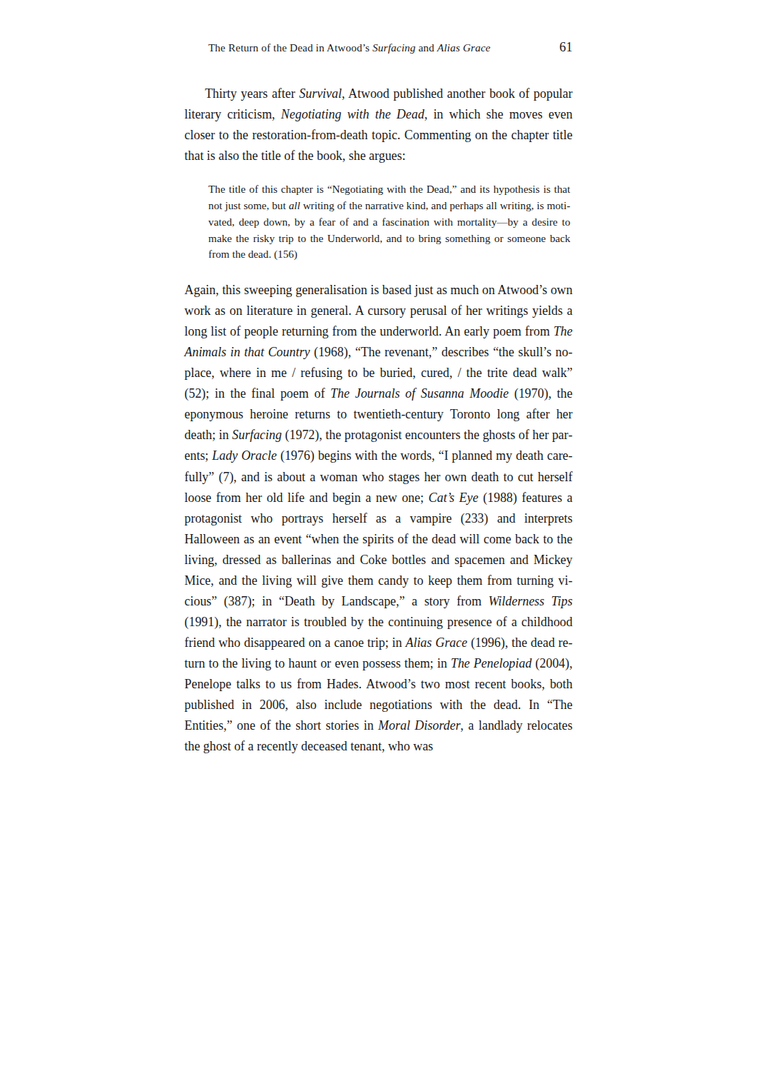The Return of the Dead in Atwood’s Surfacing and Alias Grace 61
Thirty years after Survival, Atwood published another book of popular literary criticism, Negotiating with the Dead, in which she moves even closer to the restoration-from-death topic. Commenting on the chapter title that is also the title of the book, she argues:
The title of this chapter is “Negotiating with the Dead,” and its hypothesis is that not just some, but all writing of the narrative kind, and perhaps all writing, is motivated, deep down, by a fear of and a fascination with mortality—by a desire to make the risky trip to the Underworld, and to bring something or someone back from the dead. (156)
Again, this sweeping generalisation is based just as much on Atwood’s own work as on literature in general. A cursory perusal of her writings yields a long list of people returning from the underworld. An early poem from The Animals in that Country (1968), “The revenant,” describes “the skull’s noplace, where in me / refusing to be buried, cured, / the trite dead walk” (52); in the final poem of The Journals of Susanna Moodie (1970), the eponymous heroine returns to twentieth-century Toronto long after her death; in Surfacing (1972), the protagonist encounters the ghosts of her parents; Lady Oracle (1976) begins with the words, “I planned my death carefully” (7), and is about a woman who stages her own death to cut herself loose from her old life and begin a new one; Cat’s Eye (1988) features a protagonist who portrays herself as a vampire (233) and interprets Halloween as an event “when the spirits of the dead will come back to the living, dressed as ballerinas and Coke bottles and spacemen and Mickey Mice, and the living will give them candy to keep them from turning vicious” (387); in “Death by Landscape,” a story from Wilderness Tips (1991), the narrator is troubled by the continuing presence of a childhood friend who disappeared on a canoe trip; in Alias Grace (1996), the dead return to the living to haunt or even possess them; in The Penelopiad (2004), Penelope talks to us from Hades. Atwood’s two most recent books, both published in 2006, also include negotiations with the dead. In “The Entities,” one of the short stories in Moral Disorder, a landlady relocates the ghost of a recently deceased tenant, who was